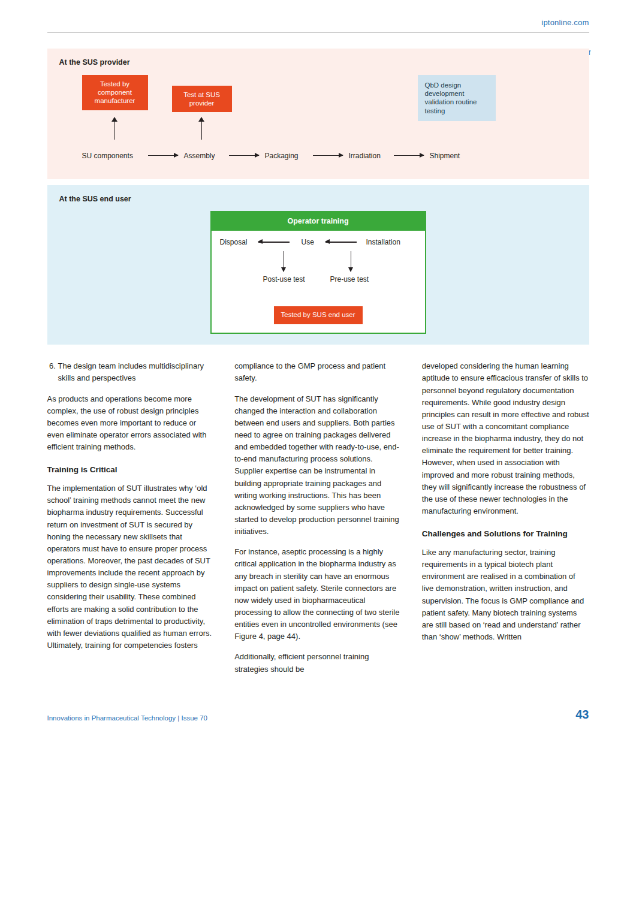iptonline.com
Figure 3: Life cycle of single-use systems
At the SUS provider
Tested by component manufacturer
Test at SUS provider
QbD design development validation routine testing
SU components
Assembly
Packaging
Irradiation
Shipment
At the SUS end user
Operator training
Disposal
Use
Installation
Post-use test
Pre-use test
Tested by SUS end user
The design team includes multidisciplinary skills and perspectives
As products and operations become more complex, the use of robust design principles becomes even more important to reduce or even eliminate operator errors associated with efficient training methods.
Training is Critical
The implementation of SUT illustrates why ‘old school’ training methods cannot meet the new biopharma industry requirements. Successful return on investment of SUT is secured by honing the necessary new skillsets that operators must have to ensure proper process operations. Moreover, the past decades of SUT improvements include the recent approach by suppliers to design single-use systems considering their usability. These combined efforts are making a solid contribution to the elimination of traps detrimental to productivity, with fewer deviations qualified as human errors. Ultimately, training for competencies fosters
compliance to the GMP process and patient safety.
The development of SUT has significantly changed the interaction and collaboration between end users and suppliers. Both parties need to agree on training packages delivered and embedded together with ready-to-use, end-to-end manufacturing process solutions. Supplier expertise can be instrumental in building appropriate training packages and writing working instructions. This has been acknowledged by some suppliers who have started to develop production personnel training initiatives.
For instance, aseptic processing is a highly critical application in the biopharma industry as any breach in sterility can have an enormous impact on patient safety. Sterile connectors are now widely used in biopharmaceutical processing to allow the connecting of two sterile entities even in uncontrolled environments (see Figure 4, page 44).
Additionally, efficient personnel training strategies should be
developed considering the human learning aptitude to ensure efficacious transfer of skills to personnel beyond regulatory documentation requirements. While good industry design principles can result in more effective and robust use of SUT with a concomitant compliance increase in the biopharma industry, they do not eliminate the requirement for better training. However, when used in association with improved and more robust training methods, they will significantly increase the robustness of the use of these newer technologies in the manufacturing environment.
Challenges and Solutions for Training
Like any manufacturing sector, training requirements in a typical biotech plant environment are realised in a combination of live demonstration, written instruction, and supervision. The focus is GMP compliance and patient safety. Many biotech training systems are still based on ‘read and understand’ rather than ‘show’ methods. Written
Innovations in Pharmaceutical Technology | Issue 70
43